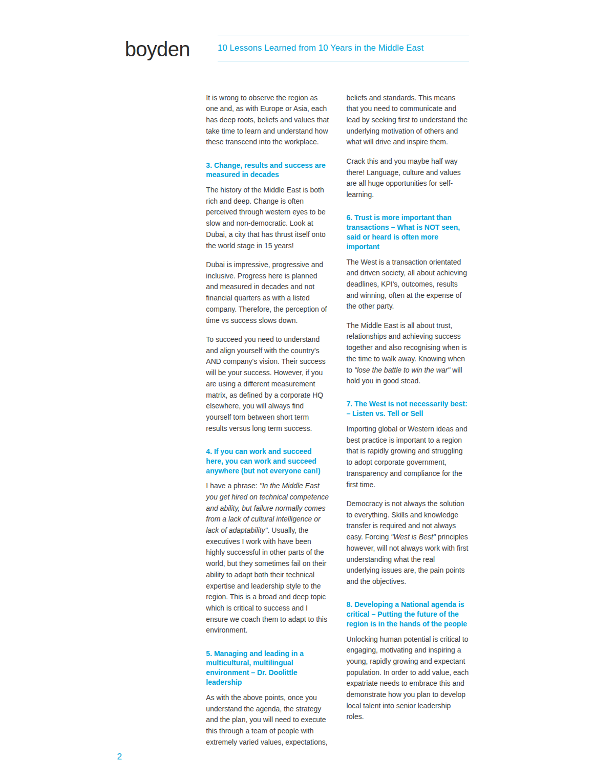boyden
10 Lessons Learned from 10 Years in the Middle East
It is wrong to observe the region as one and, as with Europe or Asia, each has deep roots, beliefs and values that take time to learn and understand how these transcend into the workplace.
3. Change, results and success are measured in decades
The history of the Middle East is both rich and deep. Change is often perceived through western eyes to be slow and non-democratic. Look at Dubai, a city that has thrust itself onto the world stage in 15 years!
Dubai is impressive, progressive and inclusive. Progress here is planned and measured in decades and not financial quarters as with a listed company. Therefore, the perception of time vs success slows down.
To succeed you need to understand and align yourself with the country's AND company's vision. Their success will be your success. However, if you are using a different measurement matrix, as defined by a corporate HQ elsewhere, you will always find yourself torn between short term results versus long term success.
4. If you can work and succeed here, you can work and succeed anywhere (but not everyone can!)
I have a phrase: "In the Middle East you get hired on technical competence and ability, but failure normally comes from a lack of cultural intelligence or lack of adaptability". Usually, the executives I work with have been highly successful in other parts of the world, but they sometimes fail on their ability to adapt both their technical expertise and leadership style to the region. This is a broad and deep topic which is critical to success and I ensure we coach them to adapt to this environment.
5. Managing and leading in a multicultural, multilingual environment – Dr. Doolittle leadership
As with the above points, once you understand the agenda, the strategy and the plan, you will need to execute this through a team of people with extremely varied values, expectations,
beliefs and standards. This means that you need to communicate and lead by seeking first to understand the underlying motivation of others and what will drive and inspire them.
Crack this and you maybe half way there! Language, culture and values are all huge opportunities for self-learning.
6. Trust is more important than transactions – What is NOT seen, said or heard is often more important
The West is a transaction orientated and driven society, all about achieving deadlines, KPI's, outcomes, results and winning, often at the expense of the other party.
The Middle East is all about trust, relationships and achieving success together and also recognising when is the time to walk away. Knowing when to "lose the battle to win the war" will hold you in good stead.
7. The West is not necessarily best: – Listen vs. Tell or Sell
Importing global or Western ideas and best practice is important to a region that is rapidly growing and struggling to adopt corporate government, transparency and compliance for the first time.
Democracy is not always the solution to everything. Skills and knowledge transfer is required and not always easy. Forcing "West is Best" principles however, will not always work with first under­standing what the real underlying issues are, the pain points and the objectives.
8. Developing a National agenda is critical – Putting the future of the region is in the hands of the people
Unlocking human potential is critical to engaging, motivating and inspiring a young, rapidly growing and expectant population. In order to add value, each expatriate needs to embrace this and dem­onstrate how you plan to develop local talent into senior leadership roles.
2